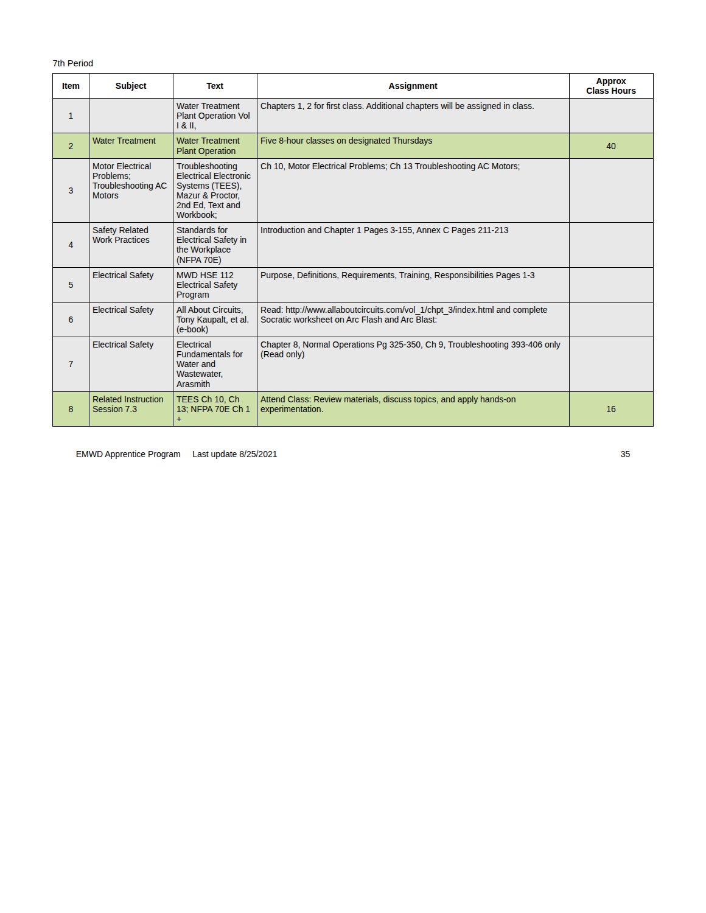7th Period
| Item | Subject | Text | Assignment | Approx Class Hours |
| --- | --- | --- | --- | --- |
| 1 | | Water Treatment Plant Operation Vol I & II, | Chapters 1, 2 for first class. Additional chapters will be assigned in class. | |
| 2 | Water Treatment | Water Treatment Plant Operation | Five 8-hour classes on designated Thursdays | 40 |
| 3 | Motor Electrical Problems; Troubleshooting AC Motors | Troubleshooting Electrical Electronic Systems (TEES), Mazur & Proctor, 2nd Ed, Text and Workbook; | Ch 10, Motor Electrical Problems; Ch 13 Troubleshooting AC Motors; | |
| 4 | Safety Related Work Practices | Standards for Electrical Safety in the Workplace (NFPA 70E) | Introduction and Chapter 1 Pages 3-155, Annex C Pages 211-213 | |
| 5 | Electrical Safety | MWD HSE 112 Electrical Safety Program | Purpose, Definitions, Requirements, Training, Responsibilities Pages 1-3 | |
| 6 | Electrical Safety | All About Circuits, Tony Kaupalt, et al. (e-book) | Read: http://www.allaboutcircuits.com/vol_1/chpt_3/index.html and complete Socratic worksheet on Arc Flash and Arc Blast: | |
| 7 | Electrical Safety | Electrical Fundamentals for Water and Wastewater, Arasmith | Chapter 8, Normal Operations Pg 325-350, Ch 9, Troubleshooting 393-406 only (Read only) | |
| 8 | Related Instruction Session 7.3 | TEES Ch 10, Ch 13; NFPA 70E Ch 1 + | Attend Class: Review materials, discuss topics, and apply hands-on experimentation. | 16 |
EMWD Apprentice Program Last update 8/25/2021 35